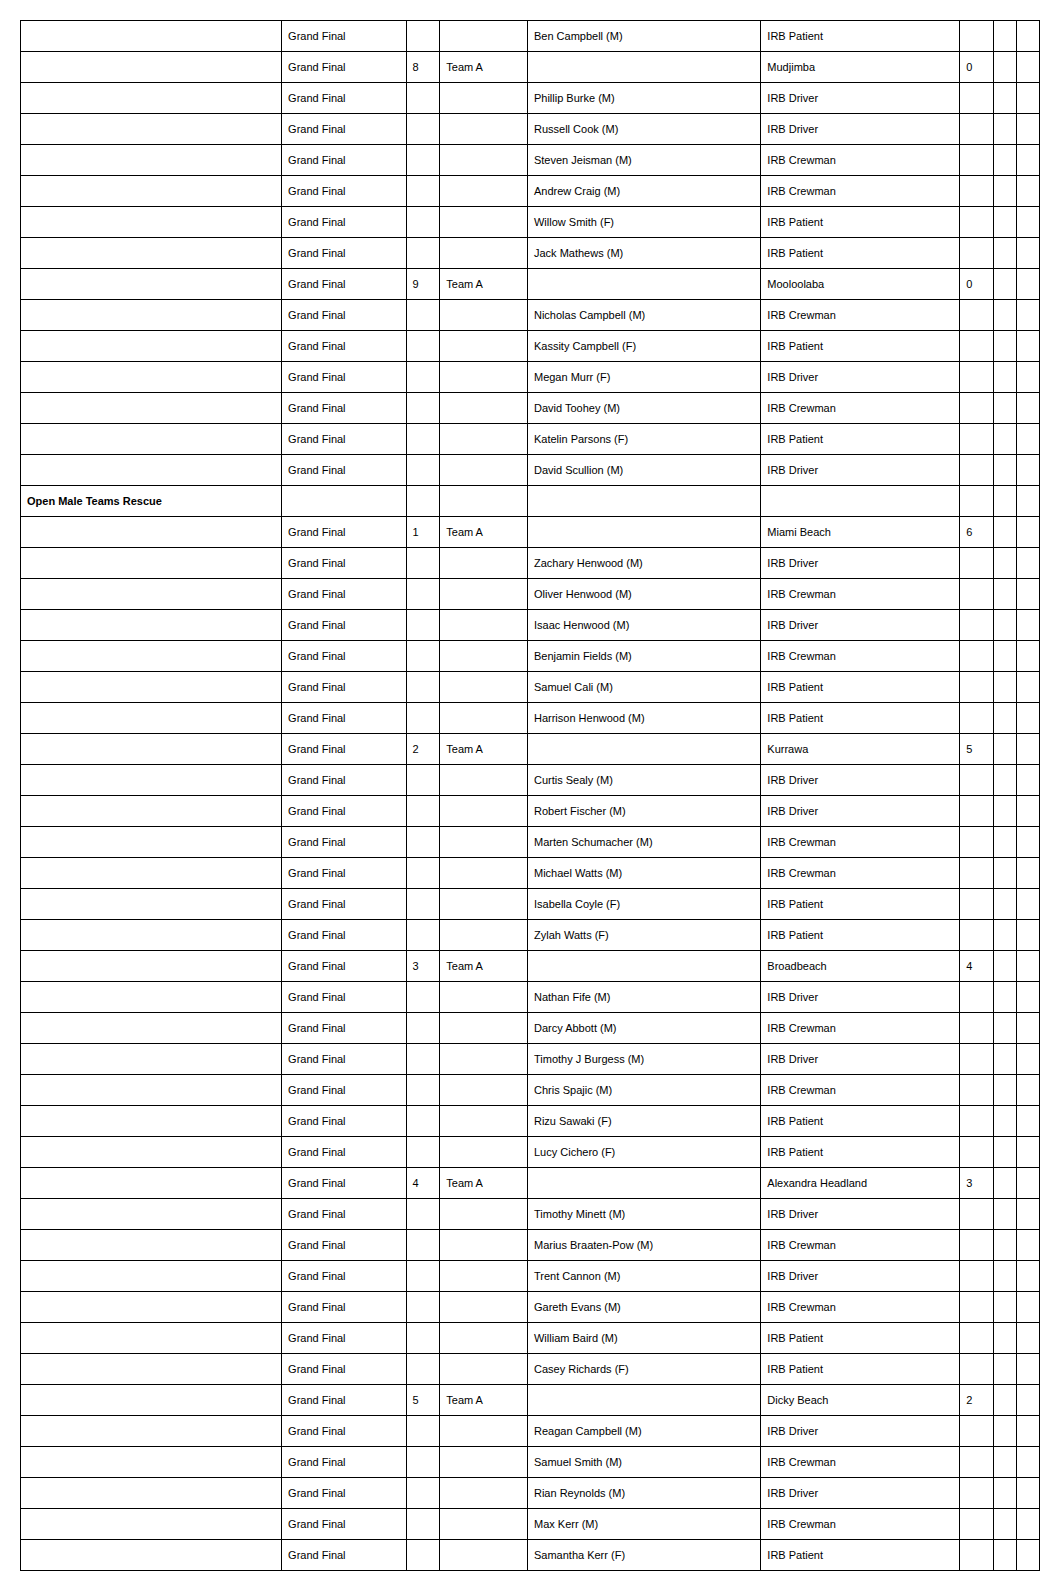| | Grand Final | | | Ben Campbell (M) | IRB Patient | | | |
| | Grand Final | 8 | Team A | | Mudjimba | 0 | | |
| | Grand Final | | | Phillip Burke (M) | IRB Driver | | | |
| | Grand Final | | | Russell Cook (M) | IRB Driver | | | |
| | Grand Final | | | Steven Jeisman (M) | IRB Crewman | | | |
| | Grand Final | | | Andrew Craig (M) | IRB Crewman | | | |
| | Grand Final | | | Willow Smith (F) | IRB Patient | | | |
| | Grand Final | | | Jack Mathews (M) | IRB Patient | | | |
| | Grand Final | 9 | Team A | | Mooloolaba | 0 | | |
| | Grand Final | | | Nicholas Campbell (M) | IRB Crewman | | | |
| | Grand Final | | | Kassity Campbell (F) | IRB Patient | | | |
| | Grand Final | | | Megan Murr (F) | IRB Driver | | | |
| | Grand Final | | | David Toohey (M) | IRB Crewman | | | |
| | Grand Final | | | Katelin Parsons (F) | IRB Patient | | | |
| | Grand Final | | | David Scullion (M) | IRB Driver | | | |
| Open Male Teams Rescue | | | | | | | | |
| | Grand Final | 1 | Team A | | Miami Beach | 6 | | |
| | Grand Final | | | Zachary Henwood (M) | IRB Driver | | | |
| | Grand Final | | | Oliver Henwood (M) | IRB Crewman | | | |
| | Grand Final | | | Isaac Henwood (M) | IRB Driver | | | |
| | Grand Final | | | Benjamin Fields (M) | IRB Crewman | | | |
| | Grand Final | | | Samuel Cali (M) | IRB Patient | | | |
| | Grand Final | | | Harrison Henwood (M) | IRB Patient | | | |
| | Grand Final | 2 | Team A | | Kurrawa | 5 | | |
| | Grand Final | | | Curtis Sealy (M) | IRB Driver | | | |
| | Grand Final | | | Robert Fischer (M) | IRB Driver | | | |
| | Grand Final | | | Marten Schumacher (M) | IRB Crewman | | | |
| | Grand Final | | | Michael Watts (M) | IRB Crewman | | | |
| | Grand Final | | | Isabella Coyle (F) | IRB Patient | | | |
| | Grand Final | | | Zylah Watts (F) | IRB Patient | | | |
| | Grand Final | 3 | Team A | | Broadbeach | 4 | | |
| | Grand Final | | | Nathan Fife (M) | IRB Driver | | | |
| | Grand Final | | | Darcy Abbott (M) | IRB Crewman | | | |
| | Grand Final | | | Timothy J Burgess (M) | IRB Driver | | | |
| | Grand Final | | | Chris Spajic (M) | IRB Crewman | | | |
| | Grand Final | | | Rizu Sawaki (F) | IRB Patient | | | |
| | Grand Final | | | Lucy Cichero (F) | IRB Patient | | | |
| | Grand Final | 4 | Team A | | Alexandra Headland | 3 | | |
| | Grand Final | | | Timothy Minett (M) | IRB Driver | | | |
| | Grand Final | | | Marius Braaten-Pow (M) | IRB Crewman | | | |
| | Grand Final | | | Trent Cannon (M) | IRB Driver | | | |
| | Grand Final | | | Gareth Evans (M) | IRB Crewman | | | |
| | Grand Final | | | William Baird (M) | IRB Patient | | | |
| | Grand Final | | | Casey Richards (F) | IRB Patient | | | |
| | Grand Final | 5 | Team A | | Dicky Beach | 2 | | |
| | Grand Final | | | Reagan Campbell (M) | IRB Driver | | | |
| | Grand Final | | | Samuel Smith (M) | IRB Crewman | | | |
| | Grand Final | | | Rian Reynolds (M) | IRB Driver | | | |
| | Grand Final | | | Max Kerr (M) | IRB Crewman | | | |
| | Grand Final | | | Samantha Kerr (F) | IRB Patient | | | |